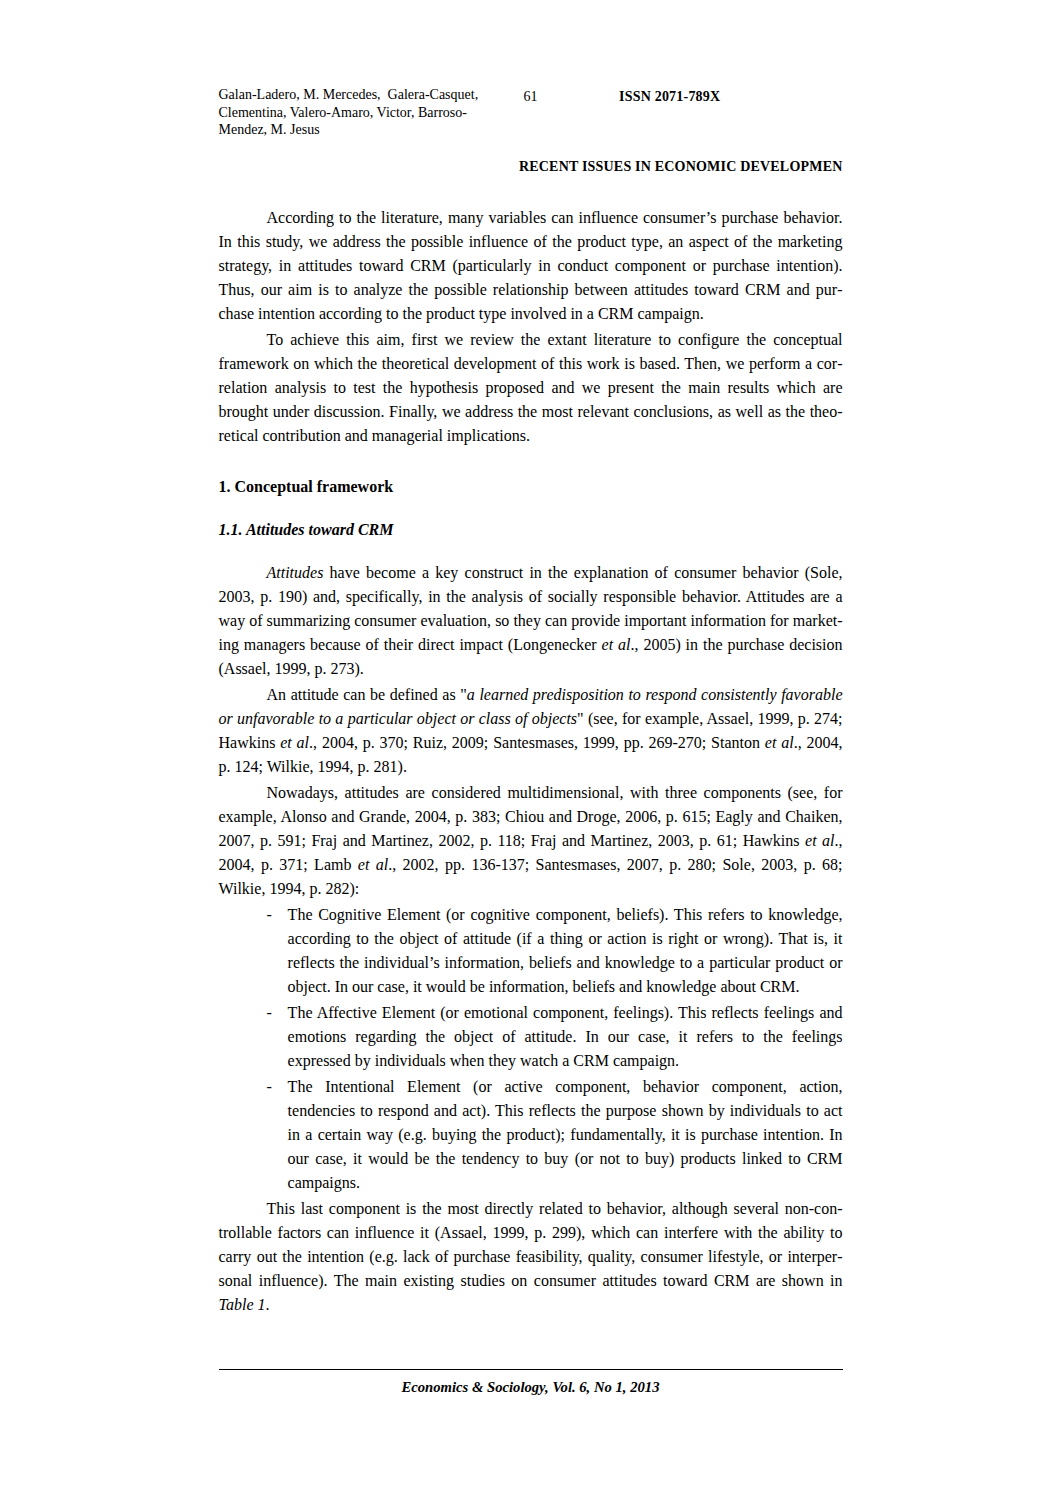Galan-Ladero, M. Mercedes, Galera-Casquet, Clementina, Valero-Amaro, Victor, Barroso-Mendez, M. Jesus
61
ISSN 2071-789X
RECENT ISSUES IN ECONOMIC DEVELOPMEN
According to the literature, many variables can influence consumer’s purchase behavior. In this study, we address the possible influence of the product type, an aspect of the marketing strategy, in attitudes toward CRM (particularly in conduct component or purchase intention). Thus, our aim is to analyze the possible relationship between attitudes toward CRM and purchase intention according to the product type involved in a CRM campaign.
To achieve this aim, first we review the extant literature to configure the conceptual framework on which the theoretical development of this work is based. Then, we perform a correlation analysis to test the hypothesis proposed and we present the main results which are brought under discussion. Finally, we address the most relevant conclusions, as well as the theoretical contribution and managerial implications.
1. Conceptual framework
1.1. Attitudes toward CRM
Attitudes have become a key construct in the explanation of consumer behavior (Sole, 2003, p. 190) and, specifically, in the analysis of socially responsible behavior. Attitudes are a way of summarizing consumer evaluation, so they can provide important information for marketing managers because of their direct impact (Longenecker et al., 2005) in the purchase decision (Assael, 1999, p. 273).
An attitude can be defined as "a learned predisposition to respond consistently favorable or unfavorable to a particular object or class of objects" (see, for example, Assael, 1999, p. 274; Hawkins et al., 2004, p. 370; Ruiz, 2009; Santesmases, 1999, pp. 269-270; Stanton et al., 2004, p. 124; Wilkie, 1994, p. 281).
Nowadays, attitudes are considered multidimensional, with three components (see, for example, Alonso and Grande, 2004, p. 383; Chiou and Droge, 2006, p. 615; Eagly and Chaiken, 2007, p. 591; Fraj and Martinez, 2002, p. 118; Fraj and Martinez, 2003, p. 61; Hawkins et al., 2004, p. 371; Lamb et al., 2002, pp. 136-137; Santesmases, 2007, p. 280; Sole, 2003, p. 68; Wilkie, 1994, p. 282):
The Cognitive Element (or cognitive component, beliefs). This refers to knowledge, according to the object of attitude (if a thing or action is right or wrong). That is, it reflects the individual’s information, beliefs and knowledge to a particular product or object. In our case, it would be information, beliefs and knowledge about CRM.
The Affective Element (or emotional component, feelings). This reflects feelings and emotions regarding the object of attitude. In our case, it refers to the feelings expressed by individuals when they watch a CRM campaign.
The Intentional Element (or active component, behavior component, action, tendencies to respond and act). This reflects the purpose shown by individuals to act in a certain way (e.g. buying the product); fundamentally, it is purchase intention. In our case, it would be the tendency to buy (or not to buy) products linked to CRM campaigns.
This last component is the most directly related to behavior, although several non-controllable factors can influence it (Assael, 1999, p. 299), which can interfere with the ability to carry out the intention (e.g. lack of purchase feasibility, quality, consumer lifestyle, or interpersonal influence). The main existing studies on consumer attitudes toward CRM are shown in Table 1.
Economics & Sociology, Vol. 6, No 1, 2013